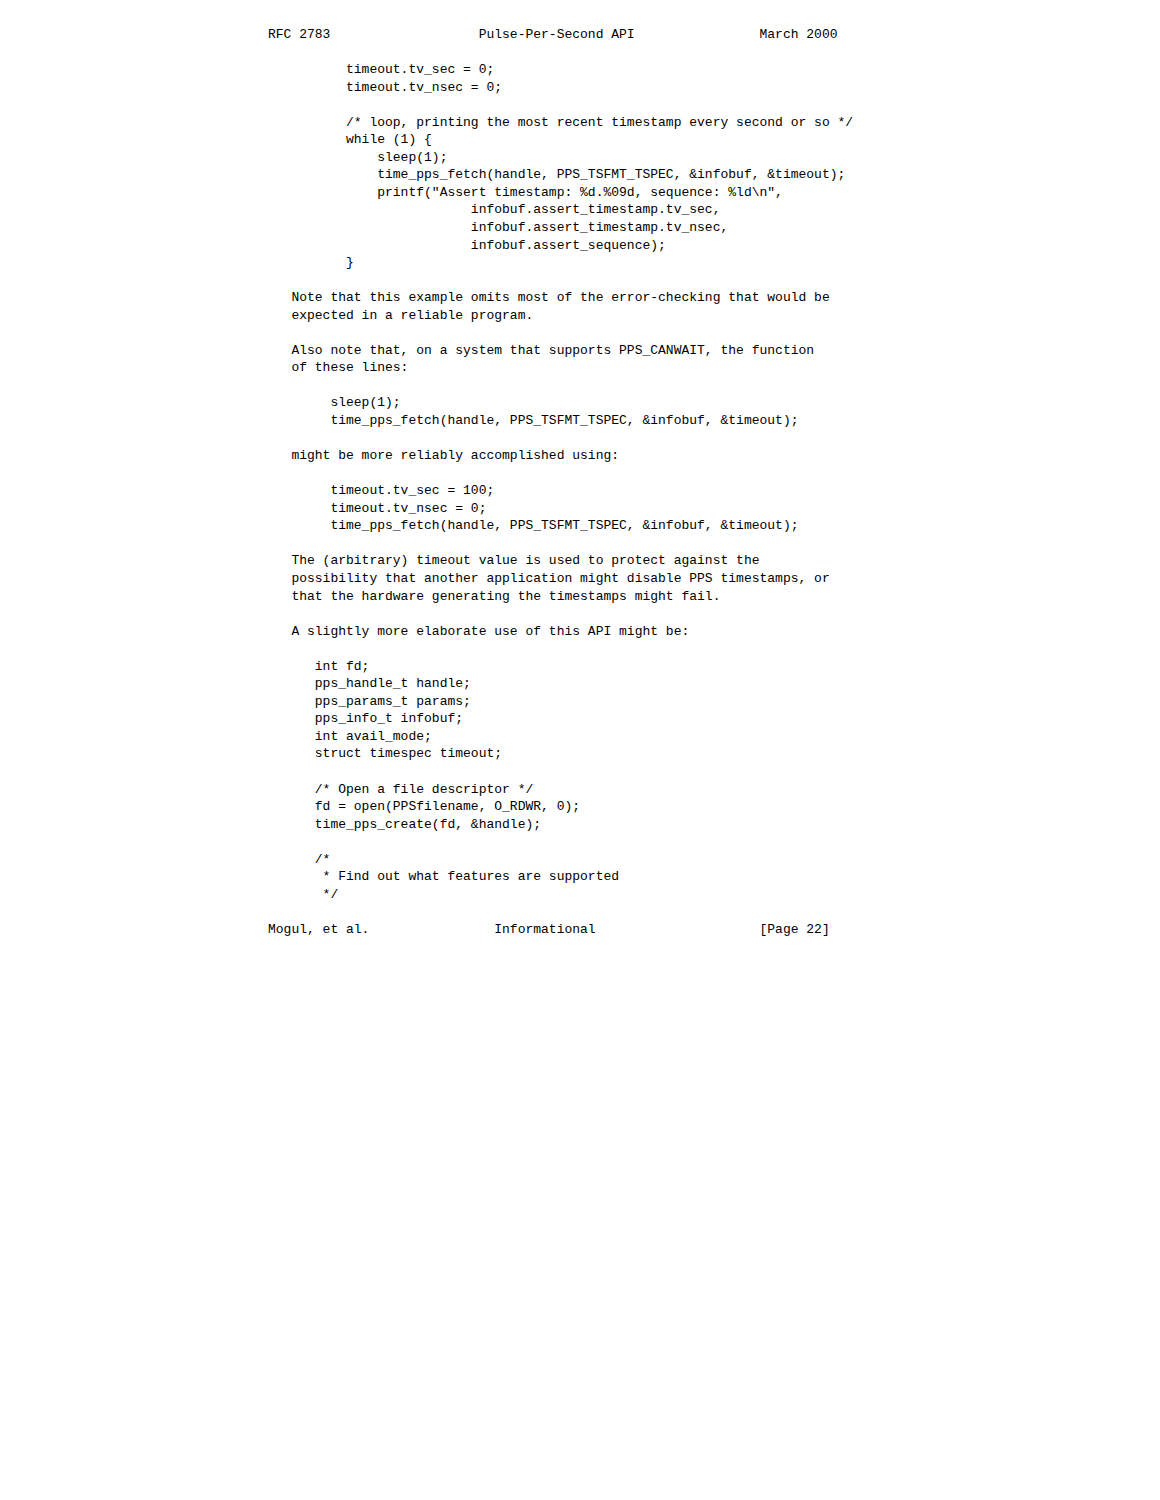RFC 2783                   Pulse-Per-Second API                March 2000
          timeout.tv_sec = 0;
          timeout.tv_nsec = 0;

          /* loop, printing the most recent timestamp every second or so */
          while (1) {
              sleep(1);
              time_pps_fetch(handle, PPS_TSFMT_TSPEC, &infobuf, &timeout);
              printf("Assert timestamp: %d.%09d, sequence: %ld\n",
                          infobuf.assert_timestamp.tv_sec,
                          infobuf.assert_timestamp.tv_nsec,
                          infobuf.assert_sequence);
          }

   Note that this example omits most of the error-checking that would be
   expected in a reliable program.

   Also note that, on a system that supports PPS_CANWAIT, the function
   of these lines:

        sleep(1);
        time_pps_fetch(handle, PPS_TSFMT_TSPEC, &infobuf, &timeout);

   might be more reliably accomplished using:

        timeout.tv_sec = 100;
        timeout.tv_nsec = 0;
        time_pps_fetch(handle, PPS_TSFMT_TSPEC, &infobuf, &timeout);

   The (arbitrary) timeout value is used to protect against the
   possibility that another application might disable PPS timestamps, or
   that the hardware generating the timestamps might fail.

   A slightly more elaborate use of this API might be:

      int fd;
      pps_handle_t handle;
      pps_params_t params;
      pps_info_t infobuf;
      int avail_mode;
      struct timespec timeout;

      /* Open a file descriptor */
      fd = open(PPSfilename, O_RDWR, 0);
      time_pps_create(fd, &handle);

      /*
       * Find out what features are supported
       */
Mogul, et al.                Informational                     [Page 22]